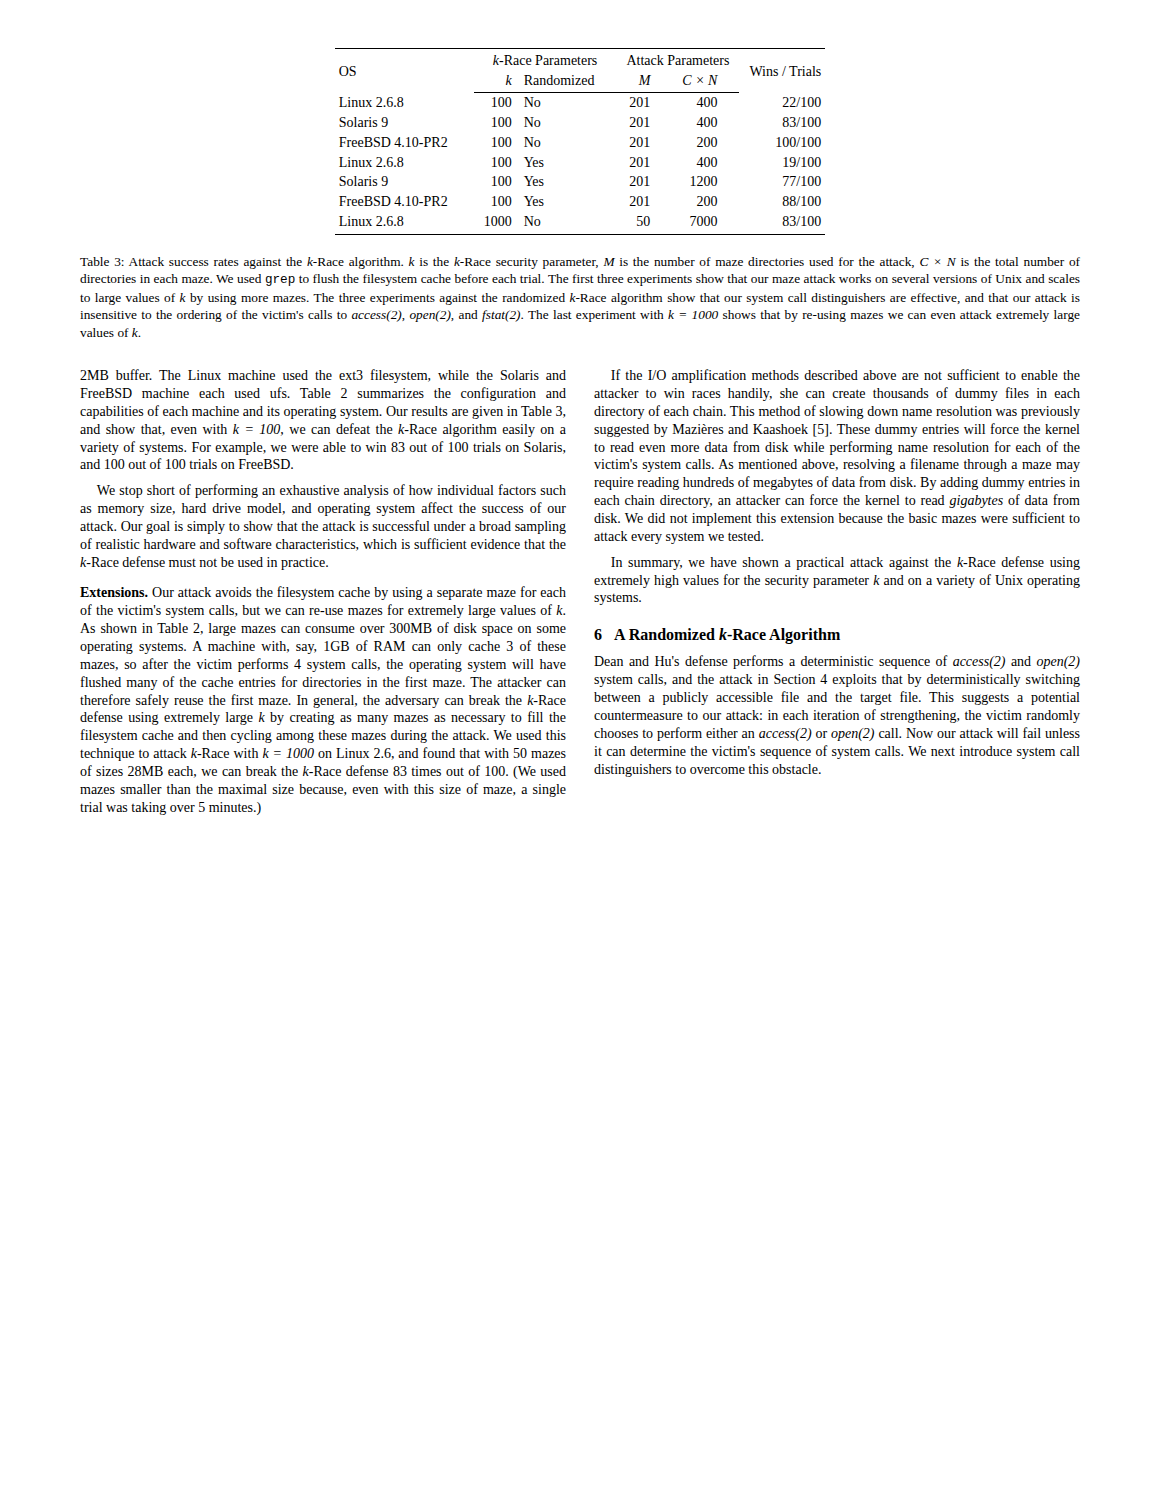Attack success rates against the k-Race algorithm
| OS | k -Race Parameters | Attack Parameters | Wins / Trials |
| --- | --- | --- | --- |
| k | Randomized | M | C × N |
| Linux 2.6.8 | 100 | No | 201 | 400 | 22/100 |
| Solaris 9 | 100 | No | 201 | 400 | 83/100 |
| FreeBSD 4.10-PR2 | 100 | No | 201 | 200 | 100/100 |
| Linux 2.6.8 | 100 | Yes | 201 | 400 | 19/100 |
| Solaris 9 | 100 | Yes | 201 | 1200 | 77/100 |
| FreeBSD 4.10-PR2 | 100 | Yes | 201 | 200 | 88/100 |
| Linux 2.6.8 | 1000 | No | 50 | 7000 | 83/100 |
Table 3: Attack success rates against the k-Race algorithm. k is the k-Race security parameter, M is the number of maze directories used for the attack, C × N is the total number of directories in each maze. We used grep to flush the filesystem cache before each trial. The first three experiments show that our maze attack works on several versions of Unix and scales to large values of k by using more mazes. The three experiments against the randomized k-Race algorithm show that our system call distinguishers are effective, and that our attack is insensitive to the ordering of the victim's calls to access(2), open(2), and fstat(2). The last experiment with k = 1000 shows that by re-using mazes we can even attack extremely large values of k.
2MB buffer. The Linux machine used the ext3 filesystem, while the Solaris and FreeBSD machine each used ufs. Table 2 summarizes the configuration and capabilities of each machine and its operating system. Our results are given in Table 3, and show that, even with k = 100, we can defeat the k-Race algorithm easily on a variety of systems. For example, we were able to win 83 out of 100 trials on Solaris, and 100 out of 100 trials on FreeBSD.
We stop short of performing an exhaustive analysis of how individual factors such as memory size, hard drive model, and operating system affect the success of our attack. Our goal is simply to show that the attack is successful under a broad sampling of realistic hardware and software characteristics, which is sufficient evidence that the k-Race defense must not be used in practice.
Extensions. Our attack avoids the filesystem cache by using a separate maze for each of the victim's system calls, but we can re-use mazes for extremely large values of k. As shown in Table 2, large mazes can consume over 300MB of disk space on some operating systems. A machine with, say, 1GB of RAM can only cache 3 of these mazes, so after the victim performs 4 system calls, the operating system will have flushed many of the cache entries for directories in the first maze. The attacker can therefore safely reuse the first maze. In general, the adversary can break the k-Race defense using extremely large k by creating as many mazes as necessary to fill the filesystem cache and then cycling among these mazes during the attack. We used this technique to attack k-Race with k = 1000 on Linux 2.6, and found that with 50 mazes of sizes 28MB each, we can break the k-Race defense 83 times out of 100. (We used mazes smaller than the maximal size because, even with this size of maze, a single trial was taking over 5 minutes.)
If the I/O amplification methods described above are not sufficient to enable the attacker to win races handily, she can create thousands of dummy files in each directory of each chain. This method of slowing down name resolution was previously suggested by Mazières and Kaashoek [5]. These dummy entries will force the kernel to read even more data from disk while performing name resolution for each of the victim's system calls. As mentioned above, resolving a filename through a maze may require reading hundreds of megabytes of data from disk. By adding dummy entries in each chain directory, an attacker can force the kernel to read gigabytes of data from disk. We did not implement this extension because the basic mazes were sufficient to attack every system we tested.
In summary, we have shown a practical attack against the k-Race defense using extremely high values for the security parameter k and on a variety of Unix operating systems.
6 A Randomized k-Race Algorithm
Dean and Hu's defense performs a deterministic sequence of access(2) and open(2) system calls, and the attack in Section 4 exploits that by deterministically switching between a publicly accessible file and the target file. This suggests a potential countermeasure to our attack: in each iteration of strengthening, the victim randomly chooses to perform either an access(2) or open(2) call. Now our attack will fail unless it can determine the victim's sequence of system calls. We next introduce system call distinguishers to overcome this obstacle.